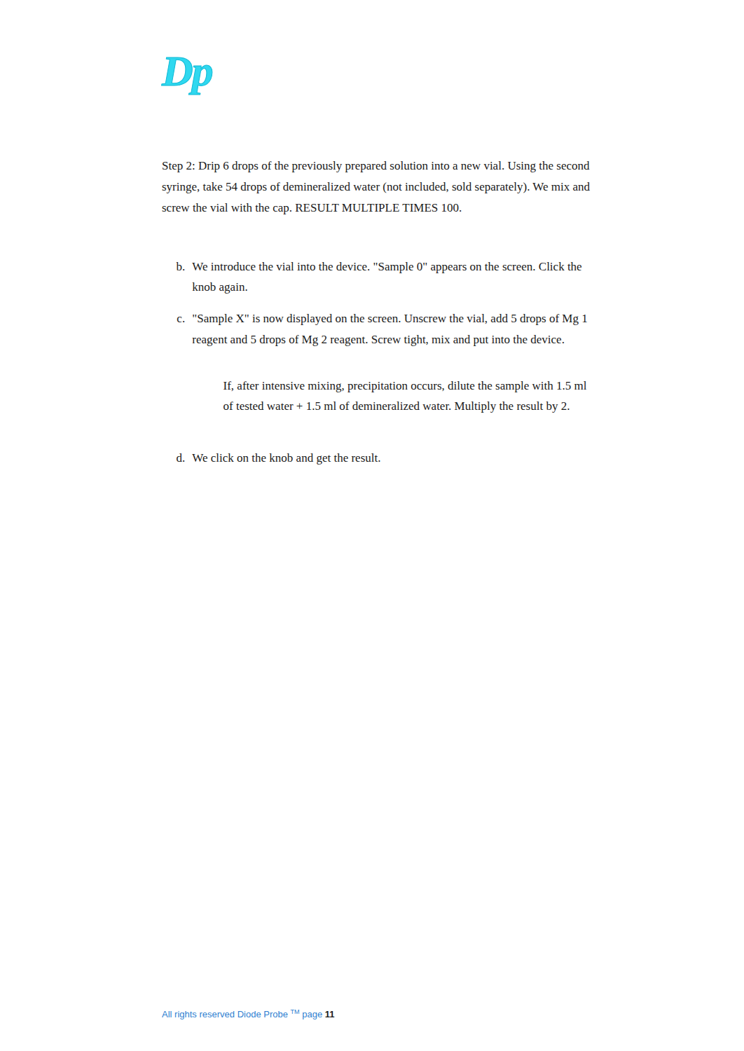Dp
Step 2: Drip 6 drops of the previously prepared solution into a new vial. Using the second syringe, take 54 drops of demineralized water (not included, sold separately). We mix and screw the vial with the cap. RESULT MULTIPLE TIMES 100.
We introduce the vial into the device. "Sample 0" appears on the screen. Click the knob again.
"Sample X" is now displayed on the screen. Unscrew the vial, add 5 drops of Mg 1 reagent and 5 drops of Mg 2 reagent. Screw tight, mix and put into the device.
If, after intensive mixing, precipitation occurs, dilute the sample with 1.5 ml of tested water + 1.5 ml of demineralized water. Multiply the result by 2.
We click on the knob and get the result.
All rights reserved Diode Probe TM page 11